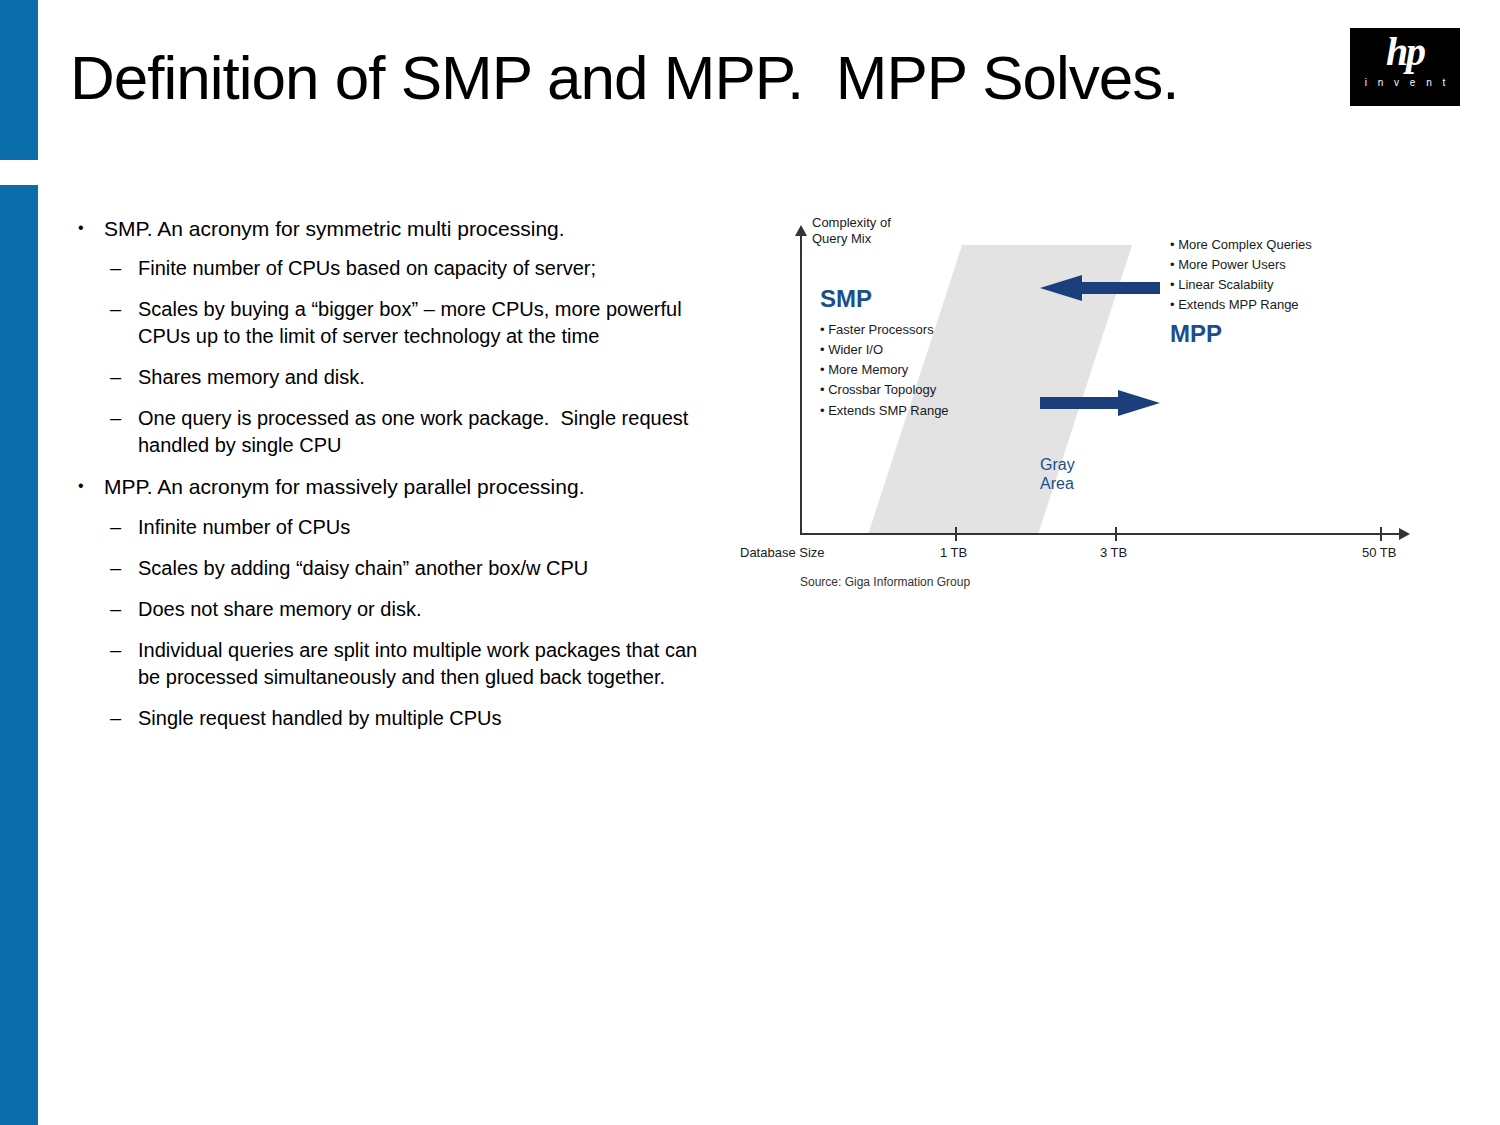hp
i n v e n t
Definition of SMP and MPP. MPP Solves.
SMP. An acronym for symmetric multi processing.
Finite number of CPUs based on capacity of server;
Scales by buying a “bigger box” – more CPUs, more powerful CPUs up to the limit of server technology at the time
Shares memory and disk.
One query is processed as one work package. Single request handled by single CPU
MPP. An acronym for massively parallel processing.
Infinite number of CPUs
Scales by adding “daisy chain” another box/w CPU
Does not share memory or disk.
Individual queries are split into multiple work packages that can be processed simultaneously and then glued back together.
Single request handled by multiple CPUs
Complexity of
Query Mix
Database Size
1 TB
3 TB
50 TB
SMP
• Faster Processors
• Wider I/O
• More Memory
• Crossbar Topology
• Extends SMP Range
• More Complex Queries
• More Power Users
• Linear Scalabiity
• Extends MPP Range
MPP
Gray
Area
Source: Giga Information Group